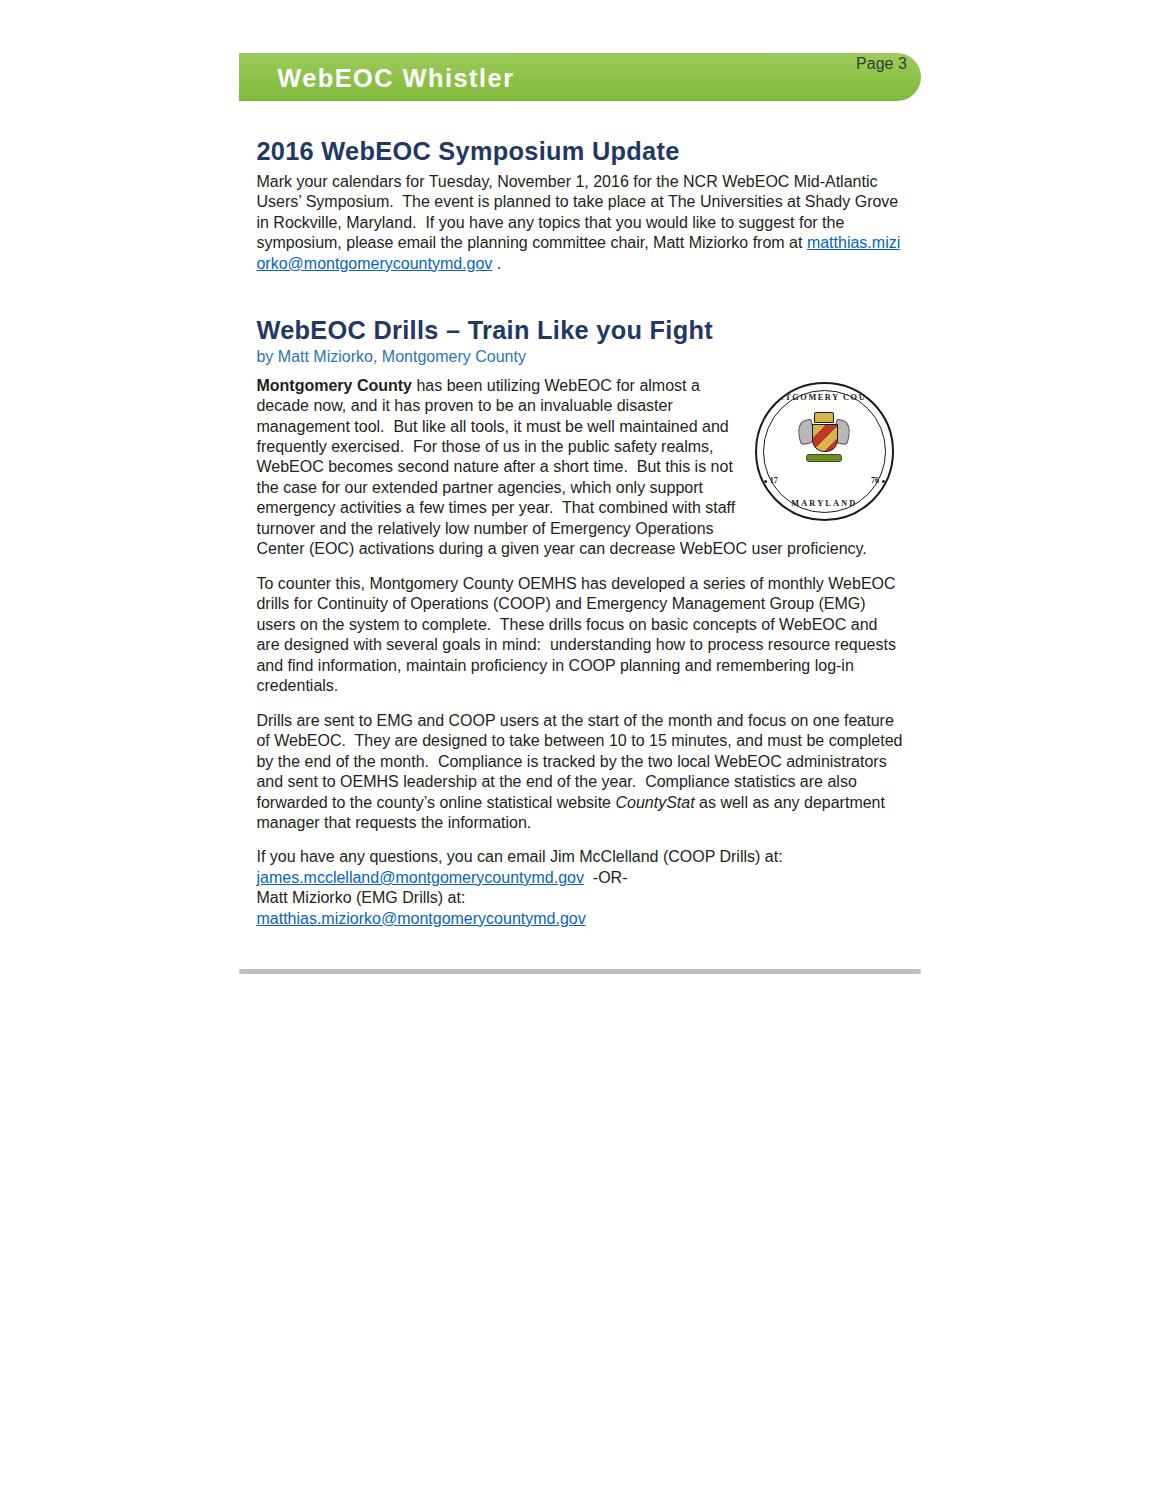WebEOC Whistler
Page 3
2016 WebEOC Symposium Update
Mark your calendars for Tuesday, November 1, 2016 for the NCR WebEOC Mid-Atlantic Users’ Symposium. The event is planned to take place at The Universities at Shady Grove in Rockville, Maryland. If you have any topics that you would like to suggest for the symposium, please email the planning committee chair, Matt Miziorko from at matthias.miziorko@montgomerycountymd.gov .
WebEOC Drills – Train Like you Fight
by Matt Miziorko, Montgomery County
MONTGOMERY COUNTY
17
76
MARYLAND
Montgomery County has been utilizing WebEOC for almost a decade now, and it has proven to be an invaluable disaster management tool. But like all tools, it must be well maintained and frequently exercised. For those of us in the public safety realms, WebEOC becomes second nature after a short time. But this is not the case for our extended partner agencies, which only support emergency activities a few times per year. That combined with staff turnover and the relatively low number of Emergency Operations Center (EOC) activations during a given year can decrease WebEOC user proficiency.
To counter this, Montgomery County OEMHS has developed a series of monthly WebEOC drills for Continuity of Operations (COOP) and Emergency Management Group (EMG) users on the system to complete. These drills focus on basic concepts of WebEOC and are designed with several goals in mind: understanding how to process resource requests and find information, maintain proficiency in COOP planning and remembering log-in credentials.
Drills are sent to EMG and COOP users at the start of the month and focus on one feature of WebEOC. They are designed to take between 10 to 15 minutes, and must be completed by the end of the month. Compliance is tracked by the two local WebEOC administrators and sent to OEMHS leadership at the end of the year. Compliance statistics are also forwarded to the county’s online statistical website CountyStat as well as any department manager that requests the information.
If you have any questions, you can email Jim McClelland (COOP Drills) at:
james.mcclelland@montgomerycountymd.gov -OR-
Matt Miziorko (EMG Drills) at:
matthias.miziorko@montgomerycountymd.gov